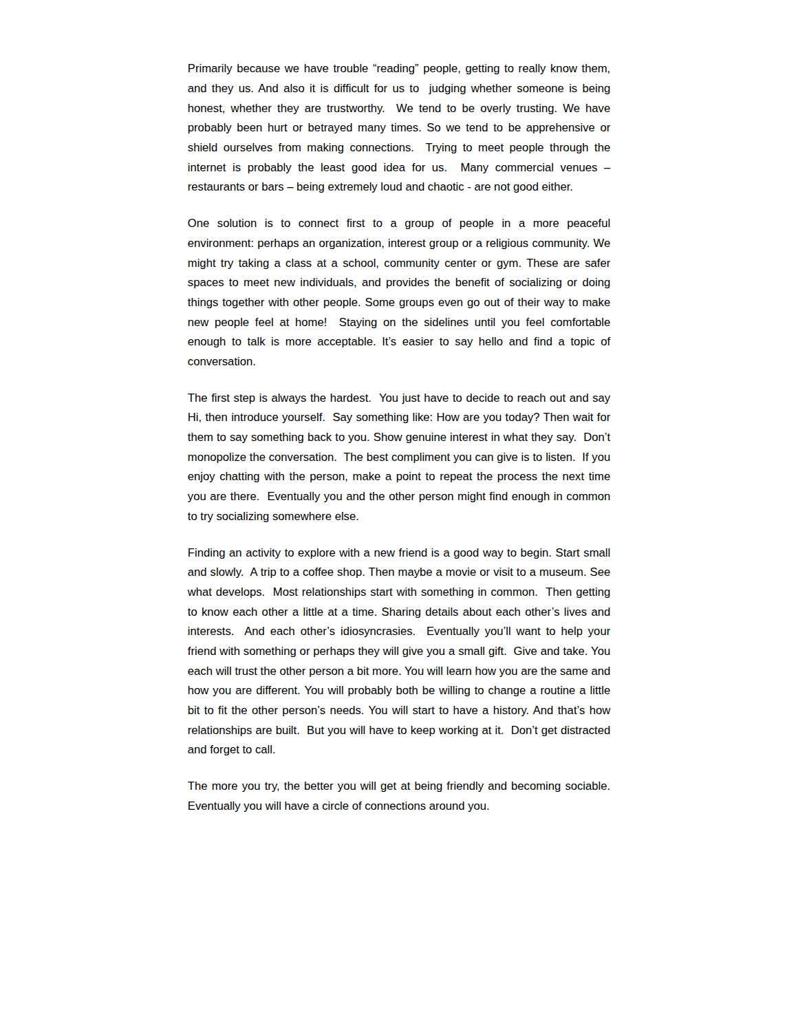Primarily because we have trouble “reading” people, getting to really know them, and they us. And also it is difficult for us to judging whether someone is being honest, whether they are trustworthy. We tend to be overly trusting. We have probably been hurt or betrayed many times. So we tend to be apprehensive or shield ourselves from making connections. Trying to meet people through the internet is probably the least good idea for us. Many commercial venues – restaurants or bars – being extremely loud and chaotic - are not good either.
One solution is to connect first to a group of people in a more peaceful environment: perhaps an organization, interest group or a religious community. We might try taking a class at a school, community center or gym. These are safer spaces to meet new individuals, and provides the benefit of socializing or doing things together with other people. Some groups even go out of their way to make new people feel at home! Staying on the sidelines until you feel comfortable enough to talk is more acceptable. It’s easier to say hello and find a topic of conversation.
The first step is always the hardest. You just have to decide to reach out and say Hi, then introduce yourself. Say something like: How are you today? Then wait for them to say something back to you. Show genuine interest in what they say. Don’t monopolize the conversation. The best compliment you can give is to listen. If you enjoy chatting with the person, make a point to repeat the process the next time you are there. Eventually you and the other person might find enough in common to try socializing somewhere else.
Finding an activity to explore with a new friend is a good way to begin. Start small and slowly. A trip to a coffee shop. Then maybe a movie or visit to a museum. See what develops. Most relationships start with something in common. Then getting to know each other a little at a time. Sharing details about each other’s lives and interests. And each other’s idiosyncrasies. Eventually you’ll want to help your friend with something or perhaps they will give you a small gift. Give and take. You each will trust the other person a bit more. You will learn how you are the same and how you are different. You will probably both be willing to change a routine a little bit to fit the other person’s needs. You will start to have a history. And that’s how relationships are built. But you will have to keep working at it. Don’t get distracted and forget to call.
The more you try, the better you will get at being friendly and becoming sociable. Eventually you will have a circle of connections around you.